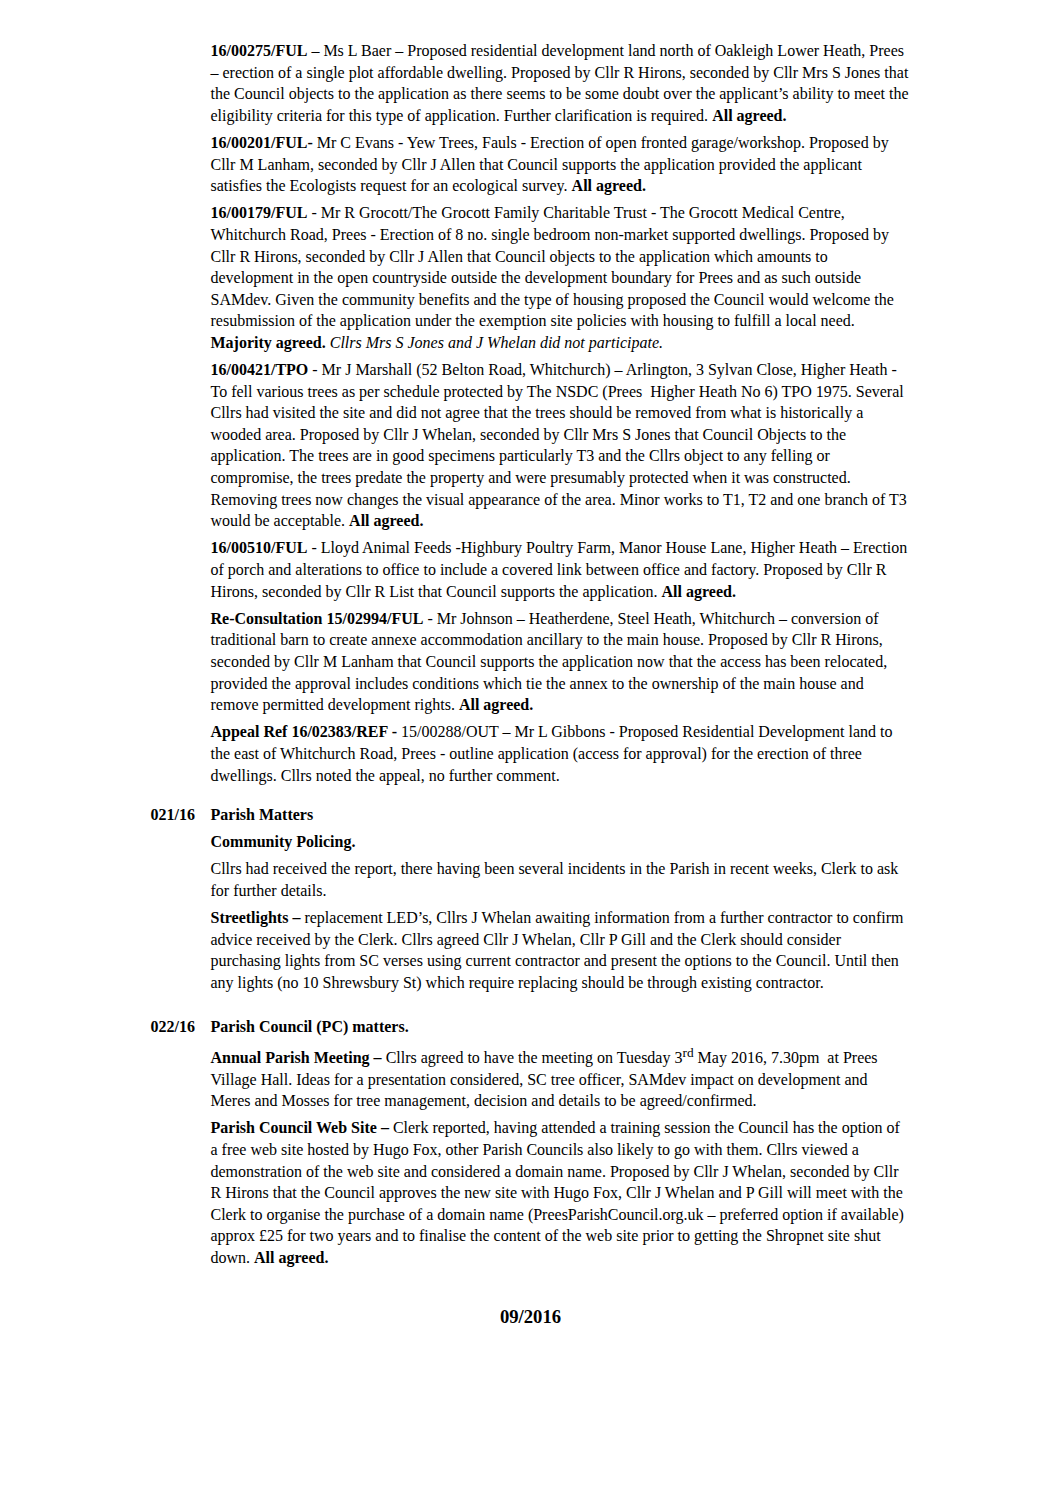16/00275/FUL – Ms L Baer – Proposed residential development land north of Oakleigh Lower Heath, Prees – erection of a single plot affordable dwelling. Proposed by Cllr R Hirons, seconded by Cllr Mrs S Jones that the Council objects to the application as there seems to be some doubt over the applicant’s ability to meet the eligibility criteria for this type of application. Further clarification is required. All agreed.
16/00201/FUL- Mr C Evans - Yew Trees, Fauls - Erection of open fronted garage/workshop. Proposed by Cllr M Lanham, seconded by Cllr J Allen that Council supports the application provided the applicant satisfies the Ecologists request for an ecological survey. All agreed.
16/00179/FUL - Mr R Grocott/The Grocott Family Charitable Trust - The Grocott Medical Centre, Whitchurch Road, Prees - Erection of 8 no. single bedroom non-market supported dwellings. Proposed by Cllr R Hirons, seconded by Cllr J Allen that Council objects to the application which amounts to development in the open countryside outside the development boundary for Prees and as such outside SAMdev. Given the community benefits and the type of housing proposed the Council would welcome the resubmission of the application under the exemption site policies with housing to fulfill a local need. Majority agreed. Cllrs Mrs S Jones and J Whelan did not participate.
16/00421/TPO - Mr J Marshall (52 Belton Road, Whitchurch) – Arlington, 3 Sylvan Close, Higher Heath - To fell various trees as per schedule protected by The NSDC (Prees Higher Heath No 6) TPO 1975. Several Cllrs had visited the site and did not agree that the trees should be removed from what is historically a wooded area. Proposed by Cllr J Whelan, seconded by Cllr Mrs S Jones that Council Objects to the application. The trees are in good specimens particularly T3 and the Cllrs object to any felling or compromise, the trees predate the property and were presumably protected when it was constructed. Removing trees now changes the visual appearance of the area. Minor works to T1, T2 and one branch of T3 would be acceptable. All agreed.
16/00510/FUL - Lloyd Animal Feeds -Highbury Poultry Farm, Manor House Lane, Higher Heath – Erection of porch and alterations to office to include a covered link between office and factory. Proposed by Cllr R Hirons, seconded by Cllr R List that Council supports the application. All agreed.
Re-Consultation 15/02994/FUL - Mr Johnson – Heatherdene, Steel Heath, Whitchurch – conversion of traditional barn to create annexe accommodation ancillary to the main house. Proposed by Cllr R Hirons, seconded by Cllr M Lanham that Council supports the application now that the access has been relocated, provided the approval includes conditions which tie the annex to the ownership of the main house and remove permitted development rights. All agreed.
Appeal Ref 16/02383/REF - 15/00288/OUT – Mr L Gibbons - Proposed Residential Development land to the east of Whitchurch Road, Prees - outline application (access for approval) for the erection of three dwellings. Cllrs noted the appeal, no further comment.
021/16
Parish Matters
Community Policing.
Cllrs had received the report, there having been several incidents in the Parish in recent weeks, Clerk to ask for further details.
Streetlights – replacement LED’s, Cllrs J Whelan awaiting information from a further contractor to confirm advice received by the Clerk. Cllrs agreed Cllr J Whelan, Cllr P Gill and the Clerk should consider purchasing lights from SC verses using current contractor and present the options to the Council. Until then any lights (no 10 Shrewsbury St) which require replacing should be through existing contractor.
022/16
Parish Council (PC) matters.
Annual Parish Meeting – Cllrs agreed to have the meeting on Tuesday 3rd May 2016, 7.30pm at Prees Village Hall. Ideas for a presentation considered, SC tree officer, SAMdev impact on development and Meres and Mosses for tree management, decision and details to be agreed/confirmed.
Parish Council Web Site – Clerk reported, having attended a training session the Council has the option of a free web site hosted by Hugo Fox, other Parish Councils also likely to go with them. Cllrs viewed a demonstration of the web site and considered a domain name. Proposed by Cllr J Whelan, seconded by Cllr R Hirons that the Council approves the new site with Hugo Fox, Cllr J Whelan and P Gill will meet with the Clerk to organise the purchase of a domain name (PreesParishCouncil.org.uk – preferred option if available) approx £25 for two years and to finalise the content of the web site prior to getting the Shropnet site shut down. All agreed.
09/2016